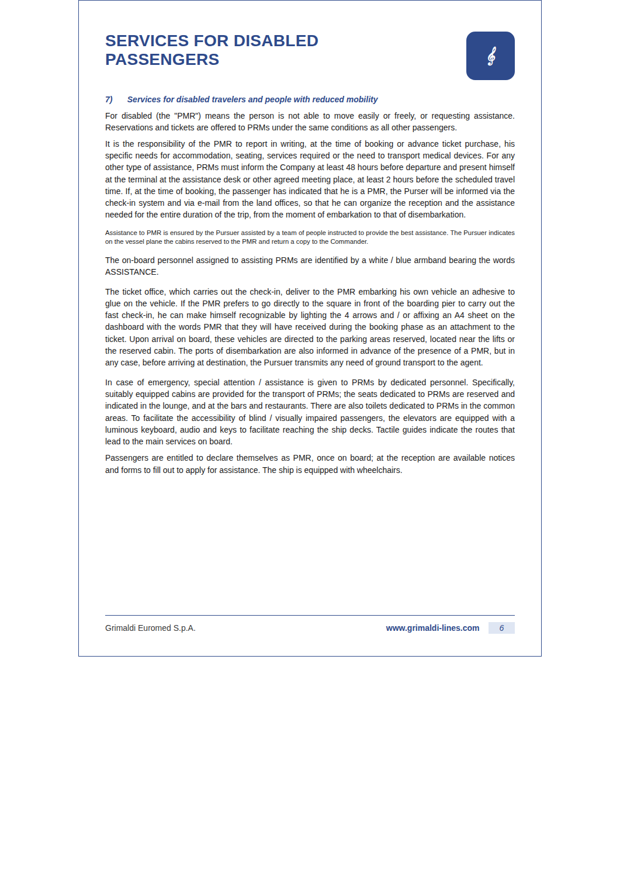Services for disabled
passengers
𝄞
7) Services for disabled travelers and people with reduced mobility
For disabled (the "PMR") means the person is not able to move easily or freely, or requesting assistance. Reservations and tickets are offered to PRMs under the same conditions as all other passengers.
It is the responsibility of the PMR to report in writing, at the time of booking or advance ticket purchase, his specific needs for accommodation, seating, services required or the need to transport medical devices. For any other type of assistance, PRMs must inform the Company at least 48 hours before departure and present himself at the terminal at the assistance desk or other agreed meeting place, at least 2 hours before the scheduled travel time. If, at the time of booking, the passenger has indicated that he is a PMR, the Purser will be informed via the check-in system and via e-mail from the land offices, so that he can organize the reception and the assistance needed for the entire duration of the trip, from the moment of embarkation to that of disembarkation.
Assistance to PMR is ensured by the Pursuer assisted by a team of people instructed to provide the best assistance. The Pursuer indicates on the vessel plane the cabins reserved to the PMR and return a copy to the Commander.
The on-board personnel assigned to assisting PRMs are identified by a white / blue armband bearing the words ASSISTANCE.
The ticket office, which carries out the check-in, deliver to the PMR embarking his own vehicle an adhesive to glue on the vehicle. If the PMR prefers to go directly to the square in front of the boarding pier to carry out the fast check-in, he can make himself recognizable by lighting the 4 arrows and / or affixing an A4 sheet on the dashboard with the words PMR that they will have received during the booking phase as an attachment to the ticket. Upon arrival on board, these vehicles are directed to the parking areas reserved, located near the lifts or the reserved cabin. The ports of disembarkation are also informed in advance of the presence of a PMR, but in any case, before arriving at destination, the Pursuer transmits any need of ground transport to the agent.
In case of emergency, special attention / assistance is given to PRMs by dedicated personnel. Specifically, suitably equipped cabins are provided for the transport of PRMs; the seats dedicated to PRMs are reserved and indicated in the lounge, and at the bars and restaurants. There are also toilets dedicated to PRMs in the common areas. To facilitate the accessibility of blind / visually impaired passengers, the elevators are equipped with a luminous keyboard, audio and keys to facilitate reaching the ship decks. Tactile guides indicate the routes that lead to the main services on board.
Passengers are entitled to declare themselves as PMR, once on board; at the reception are available notices and forms to fill out to apply for assistance. The ship is equipped with wheelchairs.
Grimaldi Euromed S.p.A.
www.grimaldi-lines.com 6